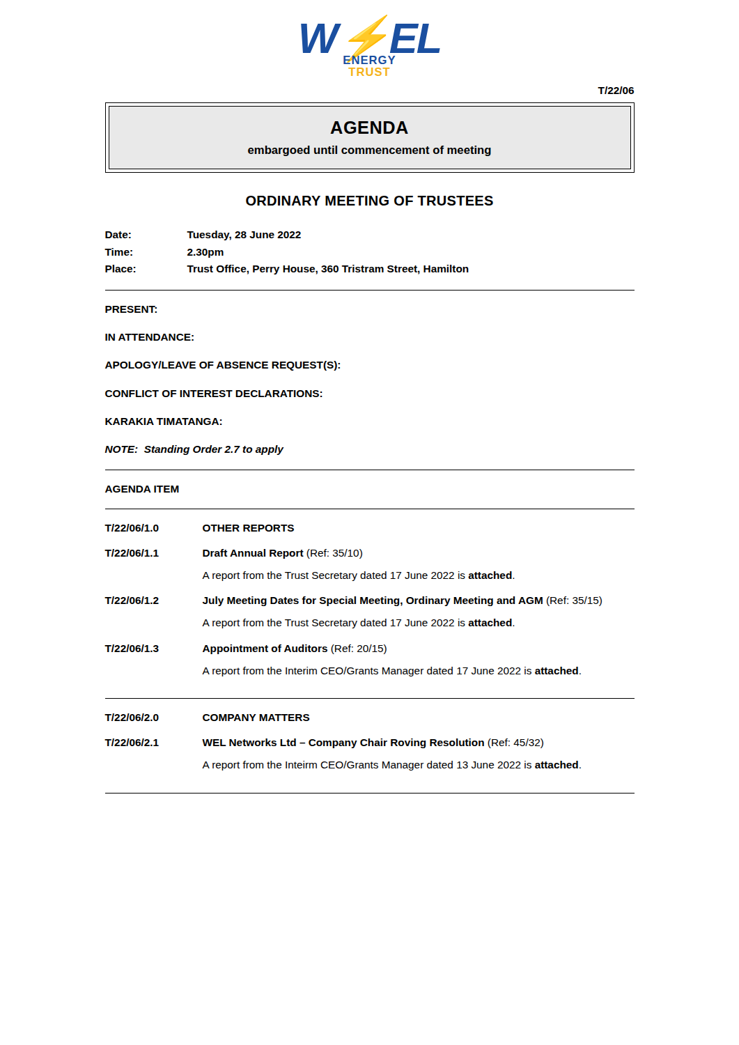W⚡EL
ENERGY
TRUST
T/22/06
AGENDA
embargoed until commencement of meeting
ORDINARY MEETING OF TRUSTEES
| Date: | Tuesday, 28 June 2022 |
| Time: | 2.30pm |
| Place: | Trust Office, Perry House, 360 Tristram Street, Hamilton |
PRESENT:
IN ATTENDANCE:
APOLOGY/LEAVE OF ABSENCE REQUEST(S):
CONFLICT OF INTEREST DECLARATIONS:
KARAKIA TIMATANGA:
NOTE: Standing Order 2.7 to apply
AGENDA ITEM
| T/22/06/1.0 | OTHER REPORTS |
| T/22/06/1.1 | Draft Annual Report (Ref: 35/10) A report from the Trust Secretary dated 17 June 2022 is attached . |
| T/22/06/1.2 | July Meeting Dates for Special Meeting, Ordinary Meeting and AGM (Ref: 35/15) A report from the Trust Secretary dated 17 June 2022 is attached . |
| T/22/06/1.3 | Appointment of Auditors (Ref: 20/15) A report from the Interim CEO/Grants Manager dated 17 June 2022 is attached . |
| T/22/06/2.0 | COMPANY MATTERS |
| T/22/06/2.1 | WEL Networks Ltd – Company Chair Roving Resolution (Ref: 45/32) A report from the Inteirm CEO/Grants Manager dated 13 June 2022 is attached . |